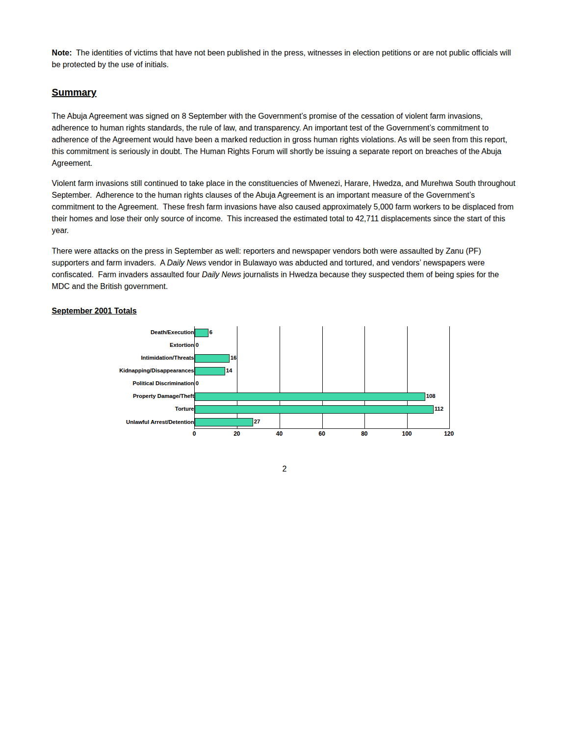Note: The identities of victims that have not been published in the press, witnesses in election petitions or are not public officials will be protected by the use of initials.
Summary
The Abuja Agreement was signed on 8 September with the Government’s promise of the cessation of violent farm invasions, adherence to human rights standards, the rule of law, and transparency. An important test of the Government’s commitment to adherence of the Agreement would have been a marked reduction in gross human rights violations. As will be seen from this report, this commitment is seriously in doubt. The Human Rights Forum will shortly be issuing a separate report on breaches of the Abuja Agreement.
Violent farm invasions still continued to take place in the constituencies of Mwenezi, Harare, Hwedza, and Murehwa South throughout September. Adherence to the human rights clauses of the Abuja Agreement is an important measure of the Government’s commitment to the Agreement. These fresh farm invasions have also caused approximately 5,000 farm workers to be displaced from their homes and lose their only source of income. This increased the estimated total to 42,711 displacements since the start of this year.
There were attacks on the press in September as well: reporters and newspaper vendors both were assaulted by Zanu (PF) supporters and farm invaders. A Daily News vendor in Bulawayo was abducted and tortured, and vendors’ newspapers were confiscated. Farm invaders assaulted four Daily News journalists in Hwedza because they suspected them of being spies for the MDC and the British government.
September 2001 Totals
| Death/Execution | 6 |
| Extortion | 0 |
| Intimidation/Threats | 16 |
| Kidnapping/Disappearances | 14 |
| Political Discrimination | 0 |
| Property Damage/Theft | 108 |
| Torture | 112 |
| Unlawful Arrest/Detention | 27 |
| | 0 20 40 60 80 100 120 |
2